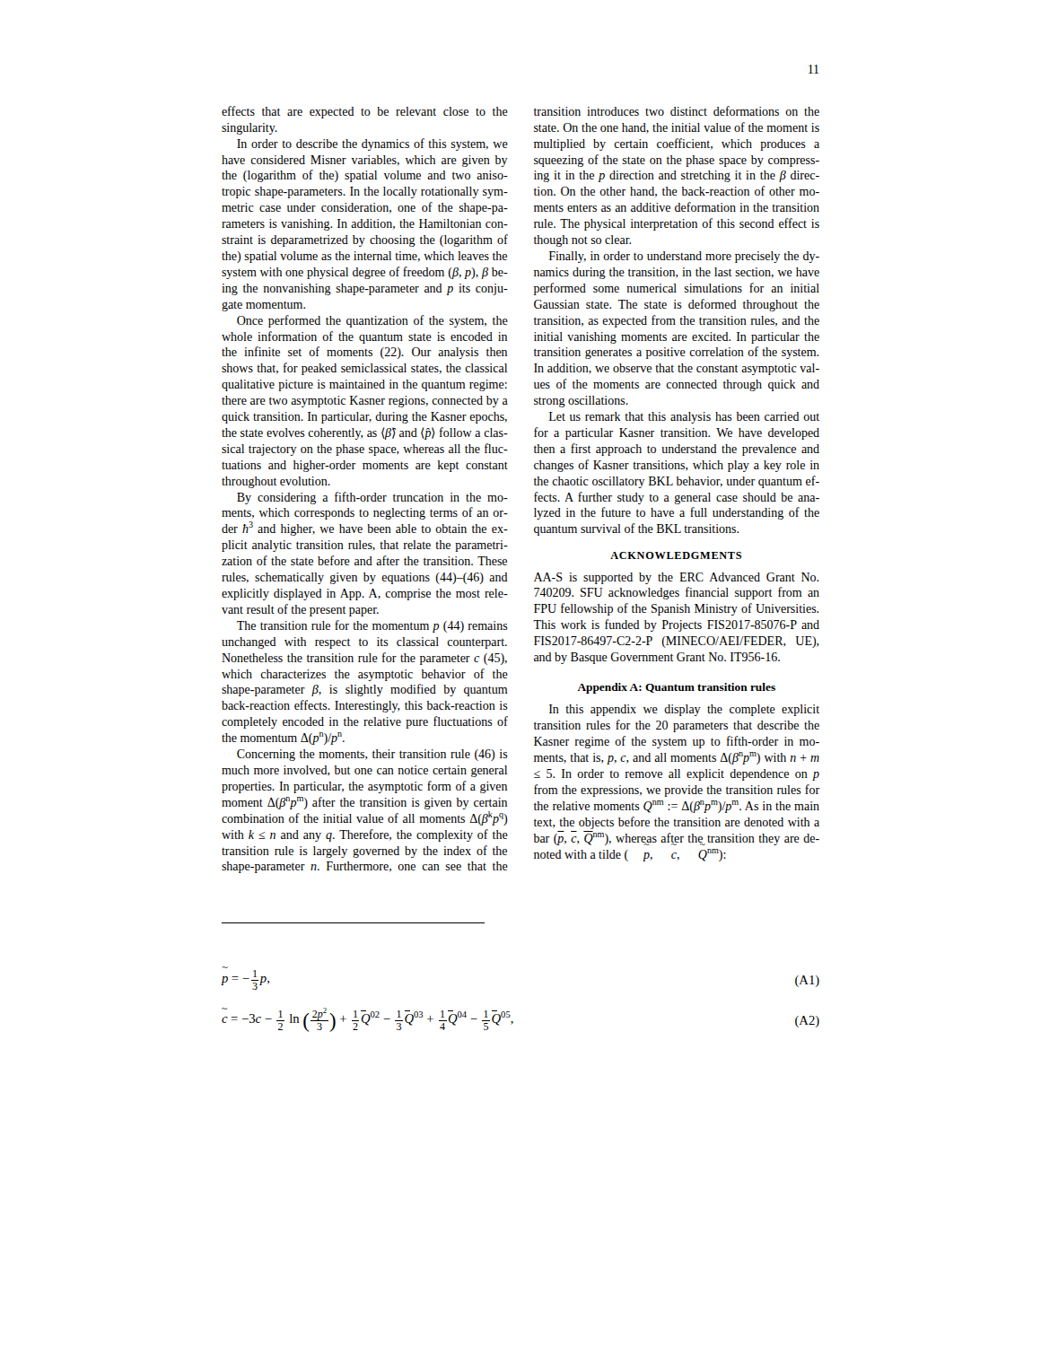11
effects that are expected to be relevant close to the singularity.
In order to describe the dynamics of this system, we have considered Misner variables, which are given by the (logarithm of the) spatial volume and two anisotropic shape-parameters. In the locally rotationally symmetric case under consideration, one of the shape-parameters is vanishing. In addition, the Hamiltonian constraint is deparametrized by choosing the (logarithm of the) spatial volume as the internal time, which leaves the system with one physical degree of freedom (β, p), β being the nonvanishing shape-parameter and p its conjugate momentum.
Once performed the quantization of the system, the whole information of the quantum state is encoded in the infinite set of moments (22). Our analysis then shows that, for peaked semiclassical states, the classical qualitative picture is maintained in the quantum regime: there are two asymptotic Kasner regions, connected by a quick transition. In particular, during the Kasner epochs, the state evolves coherently, as ⟨β̂⟩ and ⟨p̂⟩ follow a classical trajectory on the phase space, whereas all the fluctuations and higher-order moments are kept constant throughout evolution.
By considering a fifth-order truncation in the moments, which corresponds to neglecting terms of an order ħ3 and higher, we have been able to obtain the explicit analytic transition rules, that relate the parametrization of the state before and after the transition. These rules, schematically given by equations (44)–(46) and explicitly displayed in App. A, comprise the most relevant result of the present paper.
The transition rule for the momentum p (44) remains unchanged with respect to its classical counterpart. Nonetheless the transition rule for the parameter c (45), which characterizes the asymptotic behavior of the shape-parameter β, is slightly modified by quantum back-reaction effects. Interestingly, this back-reaction is completely encoded in the relative pure fluctuations of the momentum Δ(pn)/pn.
Concerning the moments, their transition rule (46) is much more involved, but one can notice certain general properties. In particular, the asymptotic form of a given moment Δ(βnpm) after the transition is given by certain combination of the initial value of all moments Δ(βkpq) with k ≤ n and any q. Therefore, the complexity of the transition rule is largely governed by the index of the shape-parameter n. Furthermore, one can see that the transition introduces two distinct deformations on the state. On the one hand, the initial value of the moment is multiplied by certain coefficient, which produces a squeezing of the state on the phase space by compressing it in the p direction and stretching it in the β direction. On the other hand, the back-reaction of other moments enters as an additive deformation in the transition rule. The physical interpretation of this second effect is though not so clear.
Finally, in order to understand more precisely the dynamics during the transition, in the last section, we have performed some numerical simulations for an initial Gaussian state. The state is deformed throughout the transition, as expected from the transition rules, and the initial vanishing moments are excited. In particular the transition generates a positive correlation of the system. In addition, we observe that the constant asymptotic values of the moments are connected through quick and strong oscillations.
Let us remark that this analysis has been carried out for a particular Kasner transition. We have developed then a first approach to understand the prevalence and changes of Kasner transitions, which play a key role in the chaotic oscillatory BKL behavior, under quantum effects. A further study to a general case should be analyzed in the future to have a full understanding of the quantum survival of the BKL transitions.
Acknowledgments
AA-S is supported by the ERC Advanced Grant No. 740209. SFU acknowledges financial support from an FPU fellowship of the Spanish Ministry of Universities. This work is funded by Projects FIS2017-85076-P and FIS2017-86497-C2-2-P (MINECO/AEI/FEDER, UE), and by Basque Government Grant No. IT956-16.
Appendix A: Quantum transition rules
In this appendix we display the complete explicit transition rules for the 20 parameters that describe the Kasner regime of the system up to fifth-order in moments, that is, p, c, and all moments Δ(βnpm) with n + m ≤ 5. In order to remove all explicit dependence on p from the expressions, we provide the transition rules for the relative moments Qnm := Δ(βnpm)/pm. As in the main text, the objects before the transition are denoted with a bar (p, c, Qnm), whereas after the transition they are denoted with a tilde (~p, ~c, ~Qnm):
| ~ p = − 1 3 p , | (A1) |
| ~ c = −3 c − 1 2 ln ( 2 p 2 3 ) + 1 2 Q 02 − 1 3 Q 03 + 1 4 Q 04 − 1 5 Q 05 , | (A2) |